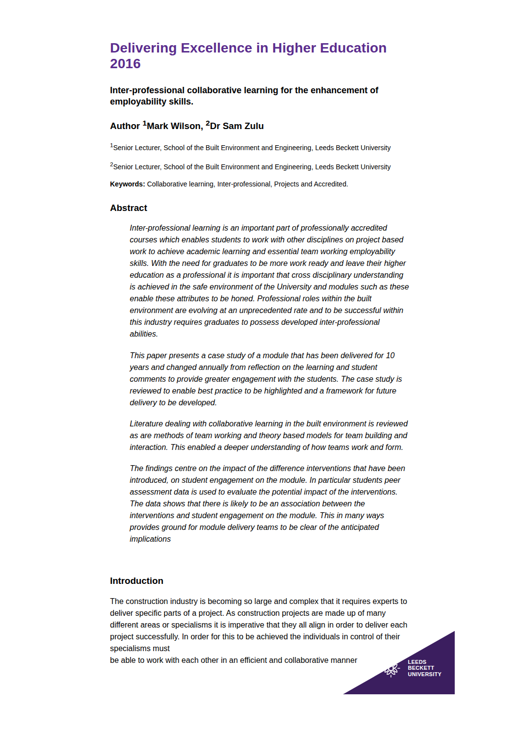Delivering Excellence in Higher Education 2016
Inter-professional collaborative learning for the enhancement of employability skills.
Author 1Mark Wilson, 2Dr Sam Zulu
1Senior Lecturer, School of the Built Environment and Engineering, Leeds Beckett University
2Senior Lecturer, School of the Built Environment and Engineering, Leeds Beckett University
Keywords: Collaborative learning, Inter-professional, Projects and Accredited.
Abstract
Inter-professional learning is an important part of professionally accredited courses which enables students to work with other disciplines on project based work to achieve academic learning and essential team working employability skills. With the need for graduates to be more work ready and leave their higher education as a professional it is important that cross disciplinary understanding is achieved in the safe environment of the University and modules such as these enable these attributes to be honed. Professional roles within the built environment are evolving at an unprecedented rate and to be successful within this industry requires graduates to possess developed inter-professional abilities.
This paper presents a case study of a module that has been delivered for 10 years and changed annually from reflection on the learning and student comments to provide greater engagement with the students. The case study is reviewed to enable best practice to be highlighted and a framework for future delivery to be developed.
Literature dealing with collaborative learning in the built environment is reviewed as are methods of team working and theory based models for team building and interaction. This enabled a deeper understanding of how teams work and form.
The findings centre on the impact of the difference interventions that have been introduced, on student engagement on the module. In particular students peer assessment data is used to evaluate the potential impact of the interventions. The data shows that there is likely to be an association between the interventions and student engagement on the module. This in many ways provides ground for module delivery teams to be clear of the anticipated implications
Introduction
The construction industry is becoming so large and complex that it requires experts to deliver specific parts of a project. As construction projects are made up of many different areas or specialisms it is imperative that they all align in order to deliver each project successfully. In order for this to be achieved the individuals in control of their specialisms must
be able to work with each other in an efficient and collaborative manner
Leeds
Beckett
University